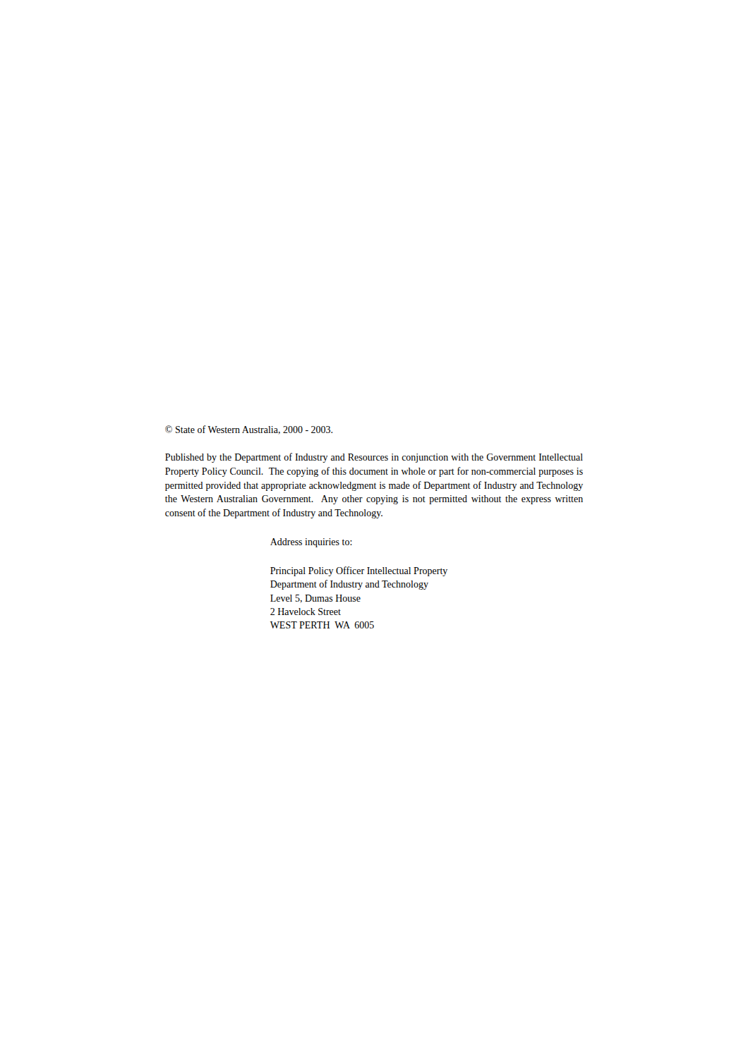© State of Western Australia, 2000 - 2003.
Published by the Department of Industry and Resources in conjunction with the Government Intellectual Property Policy Council. The copying of this document in whole or part for non-commercial purposes is permitted provided that appropriate acknowledgment is made of Department of Industry and Technology the Western Australian Government. Any other copying is not permitted without the express written consent of the Department of Industry and Technology.
Address inquiries to:
Principal Policy Officer Intellectual Property
Department of Industry and Technology
Level 5, Dumas House
2 Havelock Street
WEST PERTH WA 6005